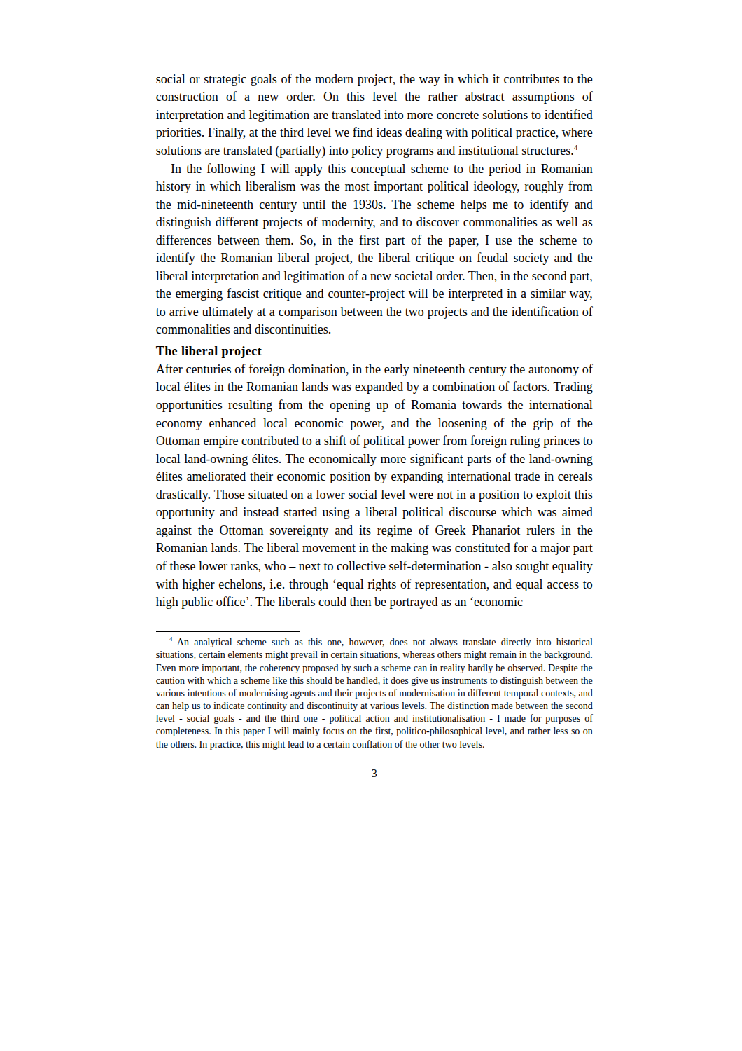social or strategic goals of the modern project, the way in which it contributes to the construction of a new order. On this level the rather abstract assumptions of interpretation and legitimation are translated into more concrete solutions to identified priorities. Finally, at the third level we find ideas dealing with political practice, where solutions are translated (partially) into policy programs and institutional structures.4
In the following I will apply this conceptual scheme to the period in Romanian history in which liberalism was the most important political ideology, roughly from the mid-nineteenth century until the 1930s. The scheme helps me to identify and distinguish different projects of modernity, and to discover commonalities as well as differences between them. So, in the first part of the paper, I use the scheme to identify the Romanian liberal project, the liberal critique on feudal society and the liberal interpretation and legitimation of a new societal order. Then, in the second part, the emerging fascist critique and counter-project will be interpreted in a similar way, to arrive ultimately at a comparison between the two projects and the identification of commonalities and discontinuities.
The liberal project
After centuries of foreign domination, in the early nineteenth century the autonomy of local élites in the Romanian lands was expanded by a combination of factors. Trading opportunities resulting from the opening up of Romania towards the international economy enhanced local economic power, and the loosening of the grip of the Ottoman empire contributed to a shift of political power from foreign ruling princes to local land-owning élites. The economically more significant parts of the land-owning élites ameliorated their economic position by expanding international trade in cereals drastically. Those situated on a lower social level were not in a position to exploit this opportunity and instead started using a liberal political discourse which was aimed against the Ottoman sovereignty and its regime of Greek Phanariot rulers in the Romanian lands. The liberal movement in the making was constituted for a major part of these lower ranks, who – next to collective self-determination - also sought equality with higher echelons, i.e. through ‘equal rights of representation, and equal access to high public office’. The liberals could then be portrayed as an ‘economic
4 An analytical scheme such as this one, however, does not always translate directly into historical situations, certain elements might prevail in certain situations, whereas others might remain in the background. Even more important, the coherency proposed by such a scheme can in reality hardly be observed. Despite the caution with which a scheme like this should be handled, it does give us instruments to distinguish between the various intentions of modernising agents and their projects of modernisation in different temporal contexts, and can help us to indicate continuity and discontinuity at various levels. The distinction made between the second level - social goals - and the third one - political action and institutionalisation - I made for purposes of completeness. In this paper I will mainly focus on the first, politico-philosophical level, and rather less so on the others. In practice, this might lead to a certain conflation of the other two levels.
3